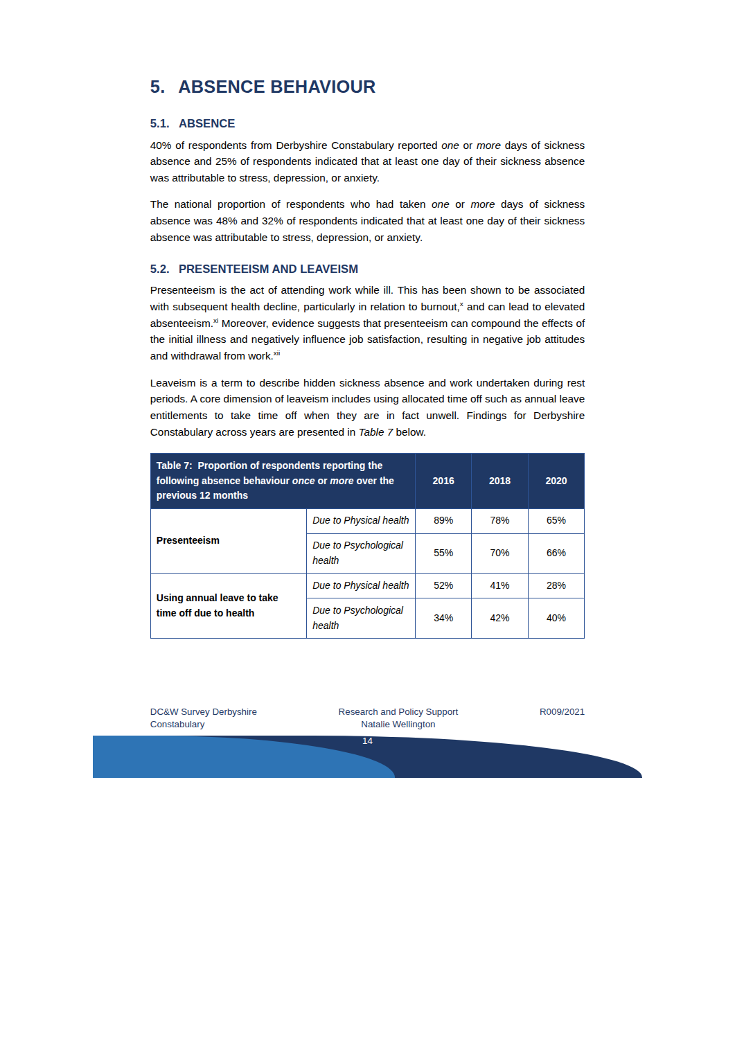5. ABSENCE BEHAVIOUR
5.1. ABSENCE
40% of respondents from Derbyshire Constabulary reported one or more days of sickness absence and 25% of respondents indicated that at least one day of their sickness absence was attributable to stress, depression, or anxiety.
The national proportion of respondents who had taken one or more days of sickness absence was 48% and 32% of respondents indicated that at least one day of their sickness absence was attributable to stress, depression, or anxiety.
5.2. PRESENTEEISM AND LEAVEISM
Presenteeism is the act of attending work while ill. This has been shown to be associated with subsequent health decline, particularly in relation to burnout,x and can lead to elevated absenteeism.xi Moreover, evidence suggests that presenteeism can compound the effects of the initial illness and negatively influence job satisfaction, resulting in negative job attitudes and withdrawal from work.xii
Leaveism is a term to describe hidden sickness absence and work undertaken during rest periods. A core dimension of leaveism includes using allocated time off such as annual leave entitlements to take time off when they are in fact unwell. Findings for Derbyshire Constabulary across years are presented in Table 7 below.
| Table 7: Proportion of respondents reporting the following absence behaviour once or more over the previous 12 months | 2016 | 2018 | 2020 |
| --- | --- | --- | --- |
| Presenteeism | Due to Physical health | 89% | 78% | 65% |
| Due to Psychological health | 55% | 70% | 66% |
| Using annual leave to take time off due to health | Due to Physical health | 52% | 41% | 28% |
| Due to Psychological health | 34% | 42% | 40% |
DC&W Survey Derbyshire
Constabulary
Research and Policy Support
Natalie Wellington
R009/2021
14